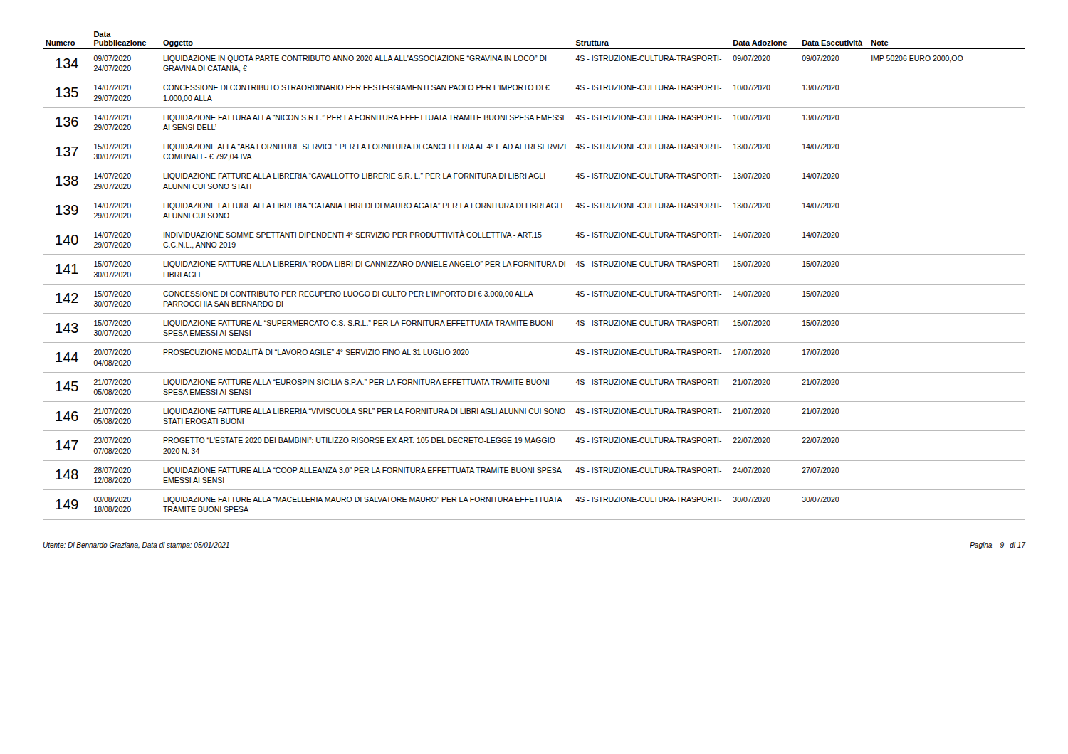| Numero | Data Pubblicazione | Oggetto | Struttura | Data Adozione | Data Esecutività | Note |
| --- | --- | --- | --- | --- | --- | --- |
| 134 | 09/07/2020 24/07/2020 | LIQUIDAZIONE IN QUOTA PARTE CONTRIBUTO ANNO 2020 ALLA ALL'ASSOCIAZIONE “GRAVINA IN LOCO” DI GRAVINA DI CATANIA, € | 4S - ISTRUZIONE-CULTURA-TRASPORTI- | 09/07/2020 | 09/07/2020 | IMP 50206 EURO 2000,OO |
| 135 | 14/07/2020 29/07/2020 | CONCESSIONE DI CONTRIBUTO STRAORDINARIO PER FESTEGGIAMENTI SAN PAOLO PER L'IMPORTO DI € 1.000,00 ALLA | 4S - ISTRUZIONE-CULTURA-TRASPORTI- | 10/07/2020 | 13/07/2020 | |
| 136 | 14/07/2020 29/07/2020 | LIQUIDAZIONE FATTURA ALLA “NICON S.R.L.” PER LA FORNITURA EFFETTUATA TRAMITE BUONI SPESA EMESSI AI SENSI DELL’ | 4S - ISTRUZIONE-CULTURA-TRASPORTI- | 10/07/2020 | 13/07/2020 | |
| 137 | 15/07/2020 30/07/2020 | LIQUIDAZIONE ALLA “ABA FORNITURE SERVICE” PER LA FORNITURA DI CANCELLERIA AL 4° E AD ALTRI SERVIZI COMUNALI - € 792,04 IVA | 4S - ISTRUZIONE-CULTURA-TRASPORTI- | 13/07/2020 | 14/07/2020 | |
| 138 | 14/07/2020 29/07/2020 | LIQUIDAZIONE FATTURE ALLA LIBRERIA “CAVALLOTTO LIBRERIE S.R. L.” PER LA FORNITURA DI LIBRI AGLI ALUNNI CUI SONO STATI | 4S - ISTRUZIONE-CULTURA-TRASPORTI- | 13/07/2020 | 14/07/2020 | |
| 139 | 14/07/2020 29/07/2020 | LIQUIDAZIONE FATTURE ALLA LIBRERIA “CATANIA LIBRI DI DI MAURO AGATA” PER LA FORNITURA DI LIBRI AGLI ALUNNI CUI SONO | 4S - ISTRUZIONE-CULTURA-TRASPORTI- | 13/07/2020 | 14/07/2020 | |
| 140 | 14/07/2020 29/07/2020 | INDIVIDUAZIONE SOMME SPETTANTI DIPENDENTI 4° SERVIZIO PER PRODUTTIVITÀ COLLETTIVA - ART.15 C.C.N.L., ANNO 2019 | 4S - ISTRUZIONE-CULTURA-TRASPORTI- | 14/07/2020 | 14/07/2020 | |
| 141 | 15/07/2020 30/07/2020 | LIQUIDAZIONE FATTURE ALLA LIBRERIA “RODA LIBRI DI CANNIZZARO DANIELE ANGELO” PER LA FORNITURA DI LIBRI AGLI | 4S - ISTRUZIONE-CULTURA-TRASPORTI- | 15/07/2020 | 15/07/2020 | |
| 142 | 15/07/2020 30/07/2020 | CONCESSIONE DI CONTRIBUTO PER RECUPERO LUOGO DI CULTO PER L'IMPORTO DI € 3.000,00 ALLA PARROCCHIA SAN BERNARDO DI | 4S - ISTRUZIONE-CULTURA-TRASPORTI- | 14/07/2020 | 15/07/2020 | |
| 143 | 15/07/2020 30/07/2020 | LIQUIDAZIONE FATTURE AL “SUPERMERCATO C.S. S.R.L.” PER LA FORNITURA EFFETTUATA TRAMITE BUONI SPESA EMESSI AI SENSI | 4S - ISTRUZIONE-CULTURA-TRASPORTI- | 15/07/2020 | 15/07/2020 | |
| 144 | 20/07/2020 04/08/2020 | PROSECUZIONE MODALITÀ DI “LAVORO AGILE” 4° SERVIZIO FINO AL 31 LUGLIO 2020 | 4S - ISTRUZIONE-CULTURA-TRASPORTI- | 17/07/2020 | 17/07/2020 | |
| 145 | 21/07/2020 05/08/2020 | LIQUIDAZIONE FATTURE ALLA “EUROSPIN SICILIA S.P.A.” PER LA FORNITURA EFFETTUATA TRAMITE BUONI SPESA EMESSI AI SENSI | 4S - ISTRUZIONE-CULTURA-TRASPORTI- | 21/07/2020 | 21/07/2020 | |
| 146 | 21/07/2020 05/08/2020 | LIQUIDAZIONE FATTURE ALLA LIBRERIA “VIVISCUOLA SRL” PER LA FORNITURA DI LIBRI AGLI ALUNNI CUI SONO STATI EROGATI BUONI | 4S - ISTRUZIONE-CULTURA-TRASPORTI- | 21/07/2020 | 21/07/2020 | |
| 147 | 23/07/2020 07/08/2020 | PROGETTO “L'ESTATE 2020 DEI BAMBINI”: UTILIZZO RISORSE EX ART. 105 DEL DECRETO-LEGGE 19 MAGGIO 2020 N. 34 | 4S - ISTRUZIONE-CULTURA-TRASPORTI- | 22/07/2020 | 22/07/2020 | |
| 148 | 28/07/2020 12/08/2020 | LIQUIDAZIONE FATTURE ALLA “COOP ALLEANZA 3.0” PER LA FORNITURA EFFETTUATA TRAMITE BUONI SPESA EMESSI AI SENSI | 4S - ISTRUZIONE-CULTURA-TRASPORTI- | 24/07/2020 | 27/07/2020 | |
| 149 | 03/08/2020 18/08/2020 | LIQUIDAZIONE FATTURE ALLA “MACELLERIA MAURO DI SALVATORE MAURO” PER LA FORNITURA EFFETTUATA TRAMITE BUONI SPESA | 4S - ISTRUZIONE-CULTURA-TRASPORTI- | 30/07/2020 | 30/07/2020 | |
Utente: Di Bennardo Graziana, Data di stampa: 05/01/2021
Pagina 9 di 17